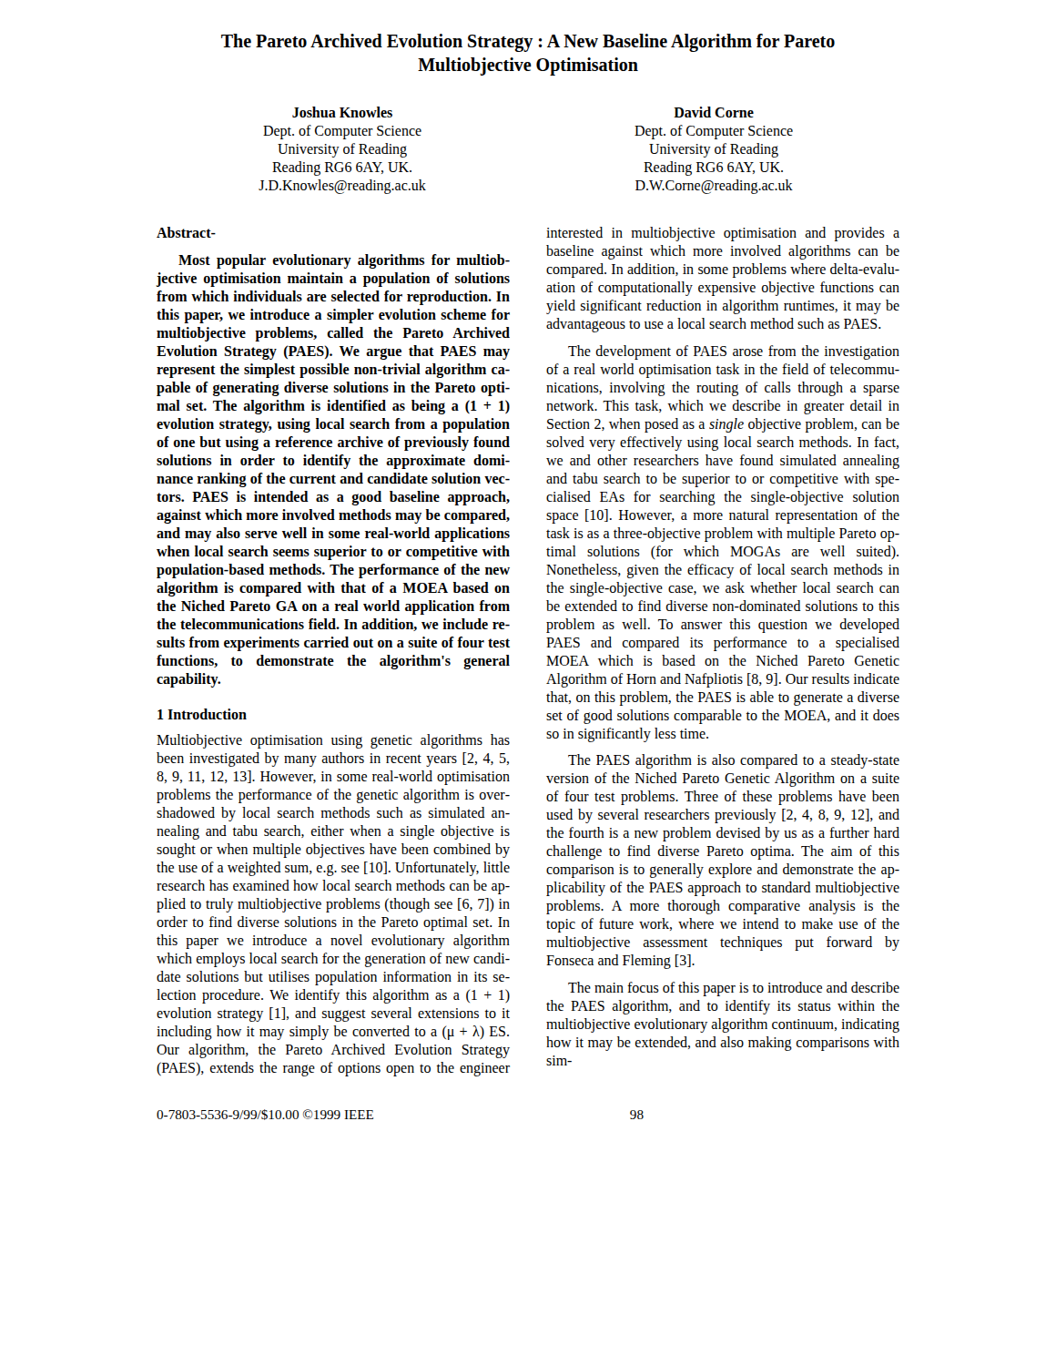The Pareto Archived Evolution Strategy : A New Baseline Algorithm for Pareto
Multiobjective Optimisation
Joshua Knowles
Dept. of Computer Science
University of Reading
Reading RG6 6AY, UK.
J.D.Knowles@reading.ac.uk
David Corne
Dept. of Computer Science
University of Reading
Reading RG6 6AY, UK.
D.W.Corne@reading.ac.uk
Abstract-
Most popular evolutionary algorithms for multiobjective optimisation maintain a population of solutions from which individuals are selected for reproduction. In this paper, we introduce a simpler evolution scheme for multiobjective problems, called the Pareto Archived Evolution Strategy (PAES). We argue that PAES may represent the simplest possible non-trivial algorithm capable of generating diverse solutions in the Pareto optimal set. The algorithm is identified as being a (1 + 1) evolution strategy, using local search from a population of one but using a reference archive of previously found solutions in order to identify the approximate dominance ranking of the current and candidate solution vectors. PAES is intended as a good baseline approach, against which more involved methods may be compared, and may also serve well in some real-world applications when local search seems superior to or competitive with population-based methods. The performance of the new algorithm is compared with that of a MOEA based on the Niched Pareto GA on a real world application from the telecommunications field. In addition, we include results from experiments carried out on a suite of four test functions, to demonstrate the algorithm's general capability.
1 Introduction
Multiobjective optimisation using genetic algorithms has been investigated by many authors in recent years [2, 4, 5, 8, 9, 11, 12, 13]. However, in some real-world optimisation problems the performance of the genetic algorithm is overshadowed by local search methods such as simulated annealing and tabu search, either when a single objective is sought or when multiple objectives have been combined by the use of a weighted sum, e.g. see [10]. Unfortunately, little research has examined how local search methods can be applied to truly multiobjective problems (though see [6, 7]) in order to find diverse solutions in the Pareto optimal set. In this paper we introduce a novel evolutionary algorithm which employs local search for the generation of new candidate solutions but utilises population information in its selection procedure. We identify this algorithm as a (1 + 1) evolution strategy [1], and suggest several extensions to it including how it may simply be converted to a (μ + λ) ES. Our algorithm, the Pareto Archived Evolution Strategy (PAES), extends the range of options open to the engineer interested in multiobjective optimisation and provides a baseline against which more involved algorithms can be compared. In addition, in some problems where delta-evaluation of computationally expensive objective functions can yield significant reduction in algorithm runtimes, it may be advantageous to use a local search method such as PAES.
The development of PAES arose from the investigation of a real world optimisation task in the field of telecommunications, involving the routing of calls through a sparse network. This task, which we describe in greater detail in Section 2, when posed as a single objective problem, can be solved very effectively using local search methods. In fact, we and other researchers have found simulated annealing and tabu search to be superior to or competitive with specialised EAs for searching the single-objective solution space [10]. However, a more natural representation of the task is as a three-objective problem with multiple Pareto optimal solutions (for which MOGAs are well suited). Nonetheless, given the efficacy of local search methods in the single-objective case, we ask whether local search can be extended to find diverse non-dominated solutions to this problem as well. To answer this question we developed PAES and compared its performance to a specialised MOEA which is based on the Niched Pareto Genetic Algorithm of Horn and Nafpliotis [8, 9]. Our results indicate that, on this problem, the PAES is able to generate a diverse set of good solutions comparable to the MOEA, and it does so in significantly less time.
The PAES algorithm is also compared to a steady-state version of the Niched Pareto Genetic Algorithm on a suite of four test problems. Three of these problems have been used by several researchers previously [2, 4, 8, 9, 12], and the fourth is a new problem devised by us as a further hard challenge to find diverse Pareto optima. The aim of this comparison is to generally explore and demonstrate the applicability of the PAES approach to standard multiobjective problems. A more thorough comparative analysis is the topic of future work, where we intend to make use of the multiobjective assessment techniques put forward by Fonseca and Fleming [3].
The main focus of this paper is to introduce and describe the PAES algorithm, and to identify its status within the multiobjective evolutionary algorithm continuum, indicating how it may be extended, and also making comparisons with sim-
0-7803-5536-9/99/$10.00 ©1999 IEEE
98